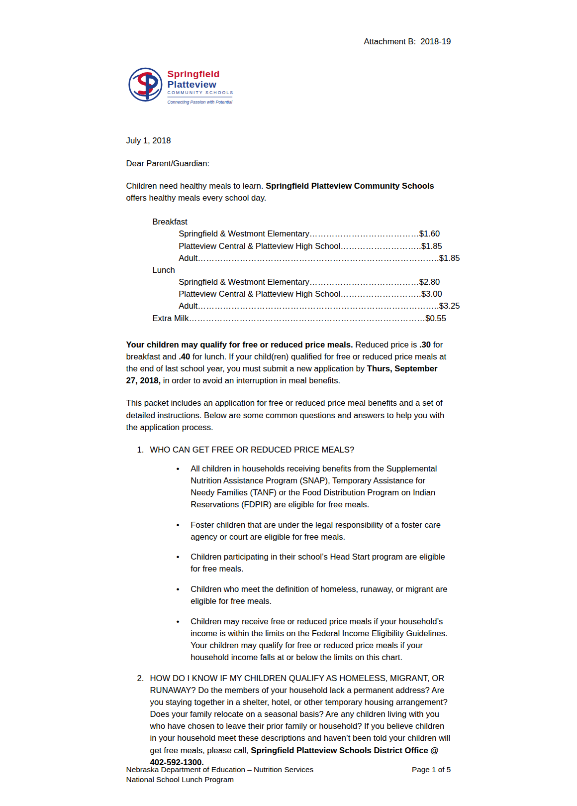Attachment B: 2018-19
Springfield Platteview COMMUNITY SCHOOLS Connecting Passion with Potential
July 1, 2018
Dear Parent/Guardian:
Children need healthy meals to learn. Springfield Platteview Community Schools offers healthy meals every school day.
Breakfast
Springfield & Westmont Elementary…………………………………$1.60
Platteview Central & Platteview High School………………………..$1.85
Adult…………………………………………………………………………..$1.85
Lunch
Springfield & Westmont Elementary…………………………………$2.80
Platteview Central & Platteview High School………………………..$3.00
Adult…………………………………………………………………………..$3.25
Extra Milk…………………………………………………………………………$0.55
Your children may qualify for free or reduced price meals. Reduced price is .30 for breakfast and .40 for lunch. If your child(ren) qualified for free or reduced price meals at the end of last school year, you must submit a new application by Thurs, September 27, 2018, in order to avoid an interruption in meal benefits.
This packet includes an application for free or reduced price meal benefits and a set of detailed instructions. Below are some common questions and answers to help you with the application process.
WHO CAN GET FREE OR REDUCED PRICE MEALS?
All children in households receiving benefits from the Supplemental Nutrition Assistance Program (SNAP), Temporary Assistance for Needy Families (TANF) or the Food Distribution Program on Indian Reservations (FDPIR) are eligible for free meals.
Foster children that are under the legal responsibility of a foster care agency or court are eligible for free meals.
Children participating in their school’s Head Start program are eligible for free meals.
Children who meet the definition of homeless, runaway, or migrant are eligible for free meals.
Children may receive free or reduced price meals if your household’s income is within the limits on the Federal Income Eligibility Guidelines. Your children may qualify for free or reduced price meals if your household income falls at or below the limits on this chart.
HOW DO I KNOW IF MY CHILDREN QUALIFY AS HOMELESS, MIGRANT, OR RUNAWAY? Do the members of your household lack a permanent address? Are you staying together in a shelter, hotel, or other temporary housing arrangement? Does your family relocate on a seasonal basis? Are any children living with you who have chosen to leave their prior family or household? If you believe children in your household meet these descriptions and haven’t been told your children will get free meals, please call, Springfield Platteview Schools District Office @ 402-592-1300.
| Nebraska Department of Education – Nutrition Services | Page 1 of 5 |
| National School Lunch Program | |